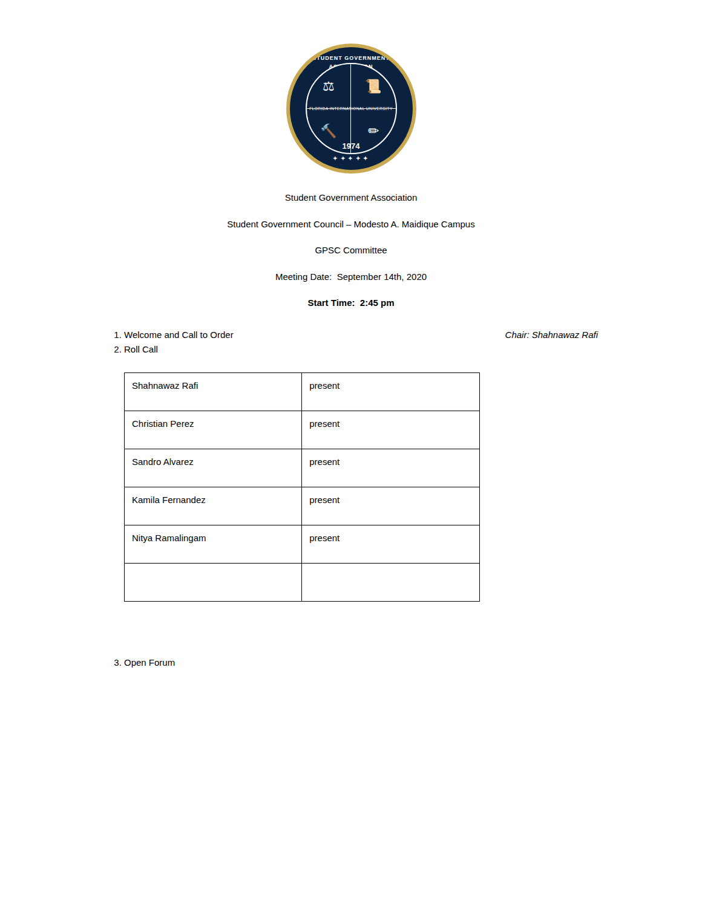STUDENT GOVERNMENT ASSOCIATION
⚖
📜
🔨
✏
FLORIDA INTERNATIONAL UNIVERSITY
1974
✦ ✦ ✦ ✦ ✦
Student Government Association
Student Government Council – Modesto A. Maidique Campus
GPSC Committee
Meeting Date: September 14th, 2020
Start Time: 2:45 pm
Welcome and Call to Order Chair: Shahnawaz Rafi
Roll Call
| Shahnawaz Rafi | present |
| Christian Perez | present |
| Sandro Alvarez | present |
| Kamila Fernandez | present |
| Nitya Ramalingam | present |
Open Forum